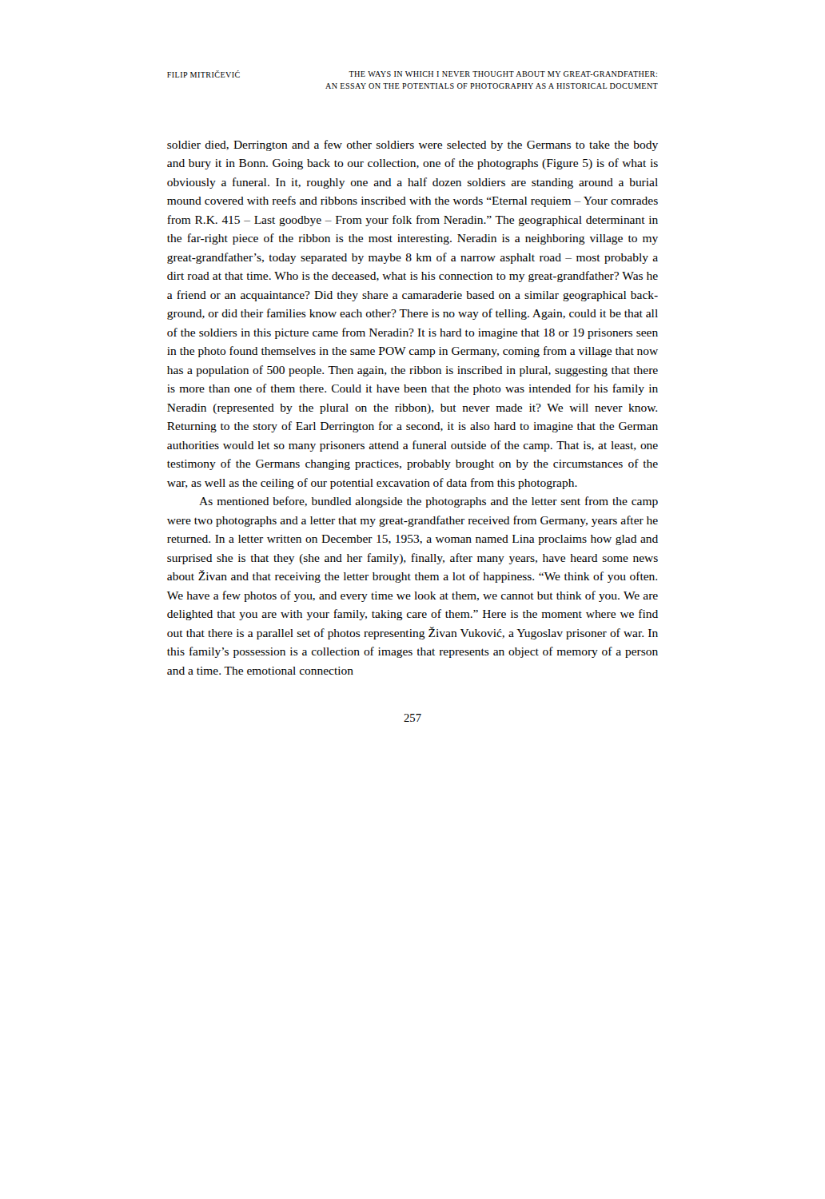Filip MITRIČEVIĆ
The ways in which I never thought about my great-grandfather:
An essay on the potentials of photography as a historical document
soldier died, Derrington and a few other soldiers were selected by the Germans to take the body and bury it in Bonn. Going back to our collection, one of the photographs (Figure 5) is of what is obviously a funeral. In it, roughly one and a half dozen soldiers are standing around a burial mound covered with reefs and ribbons inscribed with the words “Eternal requiem – Your comrades from R.K. 415 – Last goodbye – From your folk from Neradin.” The geographical determinant in the far-right piece of the ribbon is the most interesting. Neradin is a neighboring village to my great-grandfather’s, today separated by maybe 8 km of a narrow asphalt road – most probably a dirt road at that time. Who is the deceased, what is his connection to my great-grandfather? Was he a friend or an acquaintance? Did they share a camaraderie based on a similar geographical background, or did their families know each other? There is no way of telling. Again, could it be that all of the soldiers in this picture came from Neradin? It is hard to imagine that 18 or 19 prisoners seen in the photo found themselves in the same POW camp in Germany, coming from a village that now has a population of 500 people. Then again, the ribbon is inscribed in plural, suggesting that there is more than one of them there. Could it have been that the photo was intended for his family in Neradin (represented by the plural on the ribbon), but never made it? We will never know. Returning to the story of Earl Derrington for a second, it is also hard to imagine that the German authorities would let so many prisoners attend a funeral outside of the camp. That is, at least, one testimony of the Germans changing practices, probably brought on by the circumstances of the war, as well as the ceiling of our potential excavation of data from this photograph.
As mentioned before, bundled alongside the photographs and the letter sent from the camp were two photographs and a letter that my great-grandfather received from Germany, years after he returned. In a letter written on December 15, 1953, a woman named Lina proclaims how glad and surprised she is that they (she and her family), finally, after many years, have heard some news about Živan and that receiving the letter brought them a lot of happiness. “We think of you often. We have a few photos of you, and every time we look at them, we cannot but think of you. We are delighted that you are with your family, taking care of them.” Here is the moment where we find out that there is a parallel set of photos representing Živan Vuković, a Yugoslav prisoner of war. In this family’s possession is a collection of images that represents an object of memory of a person and a time. The emotional connection
257